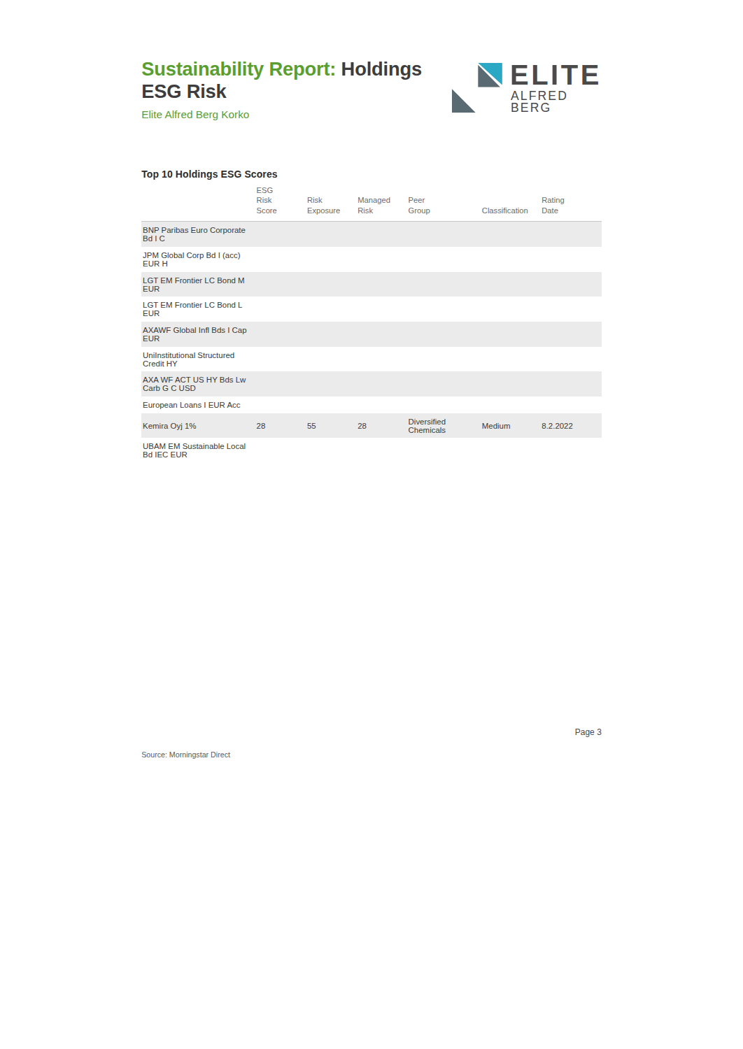Sustainability Report: Holdings ESG Risk
Elite Alfred Berg Korko
ELITE ALFRED BERG
Top 10 Holdings ESG Scores
| | ESG Risk Score | Risk Exposure | Managed Risk | Peer Group | Classification | Rating Date |
| --- | --- | --- | --- | --- | --- | --- |
| BNP Paribas Euro Corporate Bd I C | | | | | | |
| JPM Global Corp Bd I (acc) EUR H | | | | | | |
| LGT EM Frontier LC Bond M EUR | | | | | | |
| LGT EM Frontier LC Bond L EUR | | | | | | |
| AXAWF Global Infl Bds I Cap EUR | | | | | | |
| UniInstitutional Structured Credit HY | | | | | | |
| AXA WF ACT US HY Bds Lw Carb G C USD | | | | | | |
| European Loans I EUR Acc | | | | | | |
| Kemira Oyj 1% | 28 | 55 | 28 | Diversified Chemicals | Medium | 8.2.2022 |
| UBAM EM Sustainable Local Bd IEC EUR | | | | | | |
Page 3
Source: Morningstar Direct